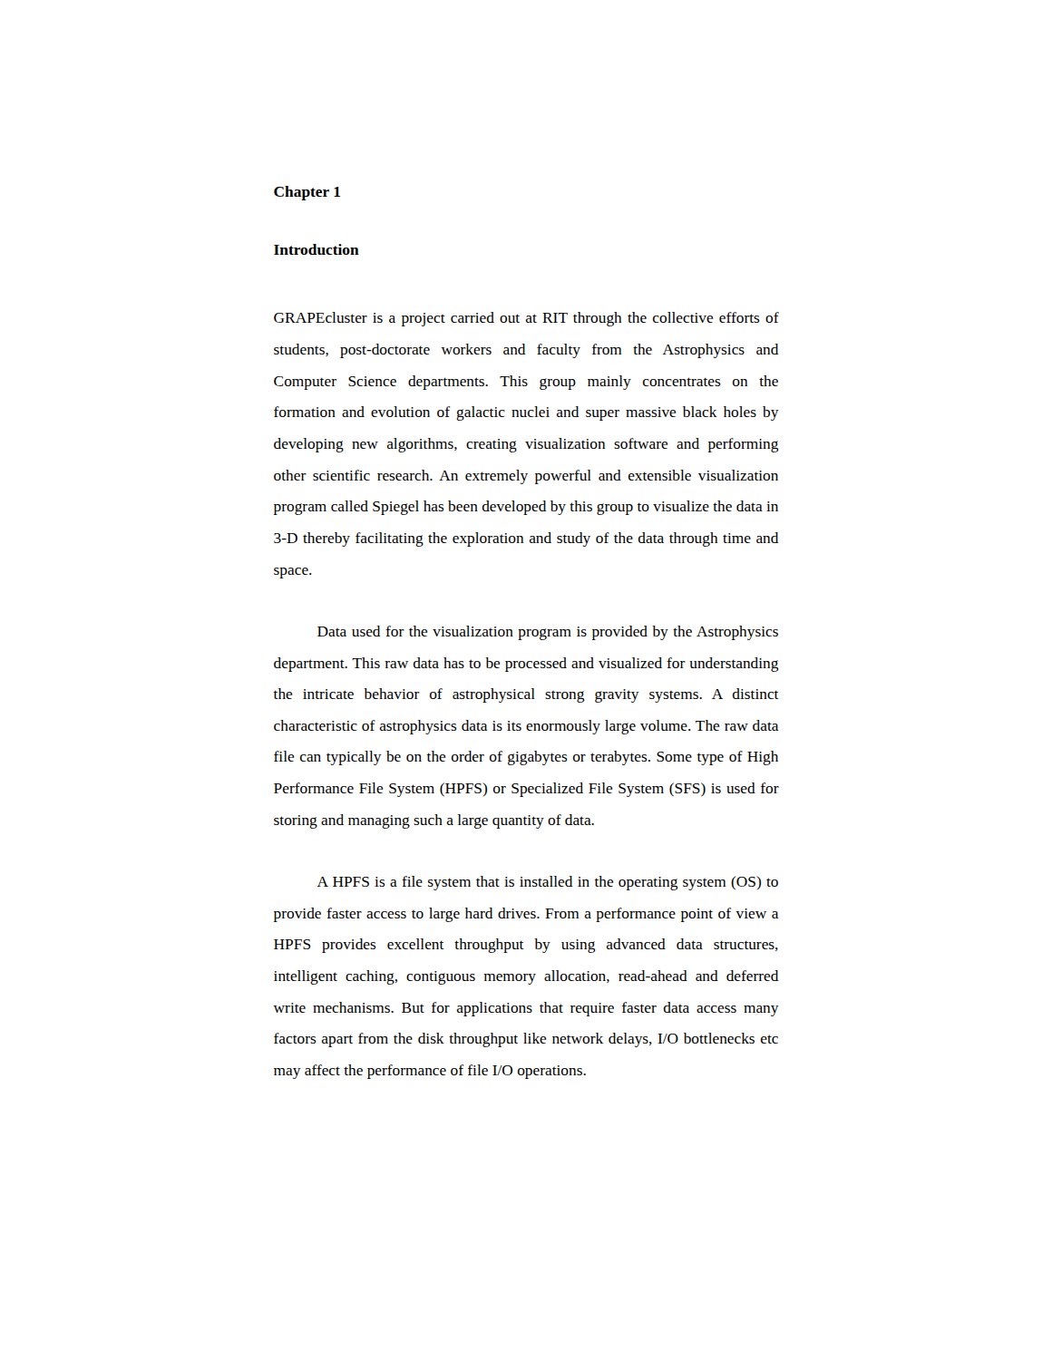Chapter 1
Introduction
GRAPEcluster is a project carried out at RIT through the collective efforts of students, post-doctorate workers and faculty from the Astrophysics and Computer Science departments. This group mainly concentrates on the formation and evolution of galactic nuclei and super massive black holes by developing new algorithms, creating visualization software and performing other scientific research. An extremely powerful and extensible visualization program called Spiegel has been developed by this group to visualize the data in 3-D thereby facilitating the exploration and study of the data through time and space.
Data used for the visualization program is provided by the Astrophysics department. This raw data has to be processed and visualized for understanding the intricate behavior of astrophysical strong gravity systems. A distinct characteristic of astrophysics data is its enormously large volume. The raw data file can typically be on the order of gigabytes or terabytes. Some type of High Performance File System (HPFS) or Specialized File System (SFS) is used for storing and managing such a large quantity of data.
A HPFS is a file system that is installed in the operating system (OS) to provide faster access to large hard drives. From a performance point of view a HPFS provides excellent throughput by using advanced data structures, intelligent caching, contiguous memory allocation, read-ahead and deferred write mechanisms. But for applications that require faster data access many factors apart from the disk throughput like network delays, I/O bottlenecks etc may affect the performance of file I/O operations.